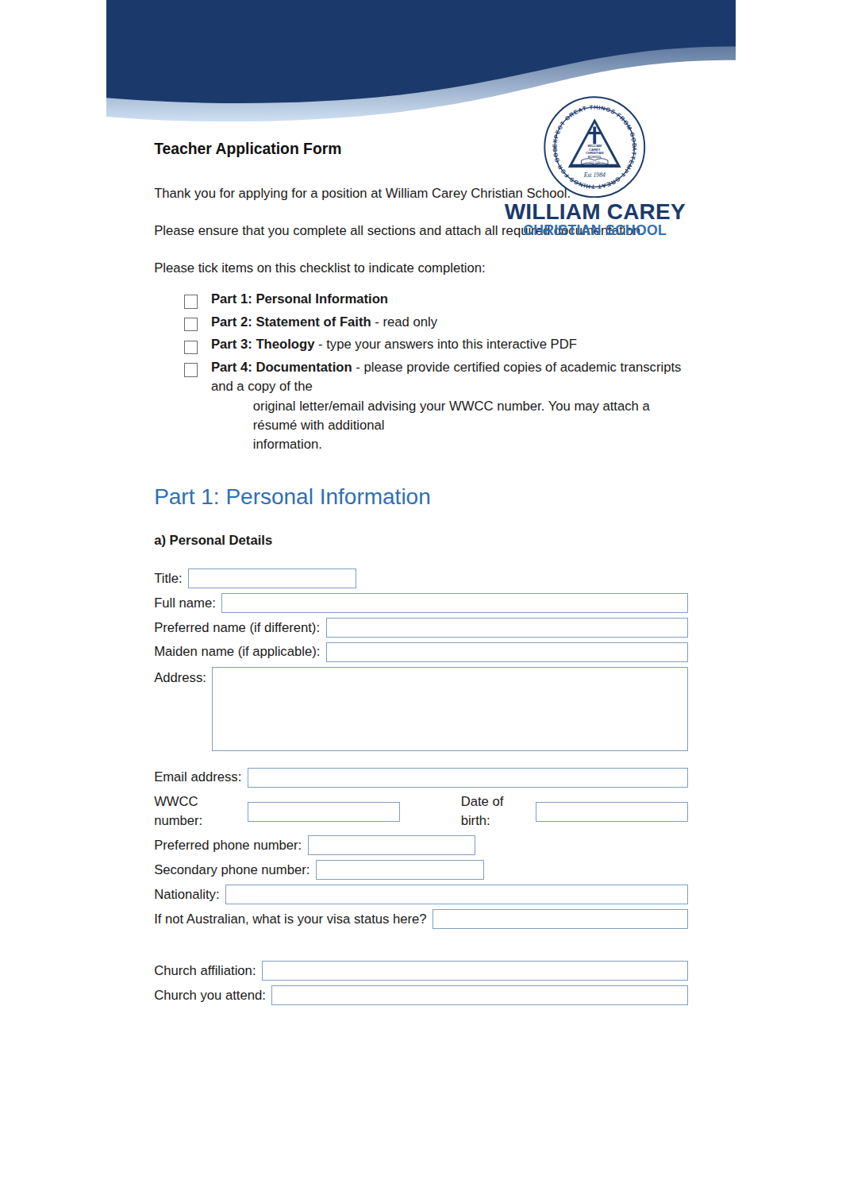EXPECT GREAT THINGS FROM GOD ATTEMPT GREAT THINGS FOR GOD WILLIAM CAREY CHRISTIAN SCHOOL COL 3:23 Est 1984
WILLIAM CAREY CHRISTIAN SCHOOL
Teacher Application Form
Thank you for applying for a position at William Carey Christian School.
Please ensure that you complete all sections and attach all required documentation.
Please tick items on this checklist to indicate completion:
Part 1: Personal Information
Part 2: Statement of Faith - read only
Part 3: Theology - type your answers into this interactive PDF
Part 4: Documentation - please provide certified copies of academic transcripts and a copy of the original letter/email advising your WWCC number. You may attach a résumé with additional information.
Part 1: Personal Information
a) Personal Details
Title:
Full name:
Preferred name (if different):
Maiden name (if applicable):
Address:
Email address:
WWCC number: Date of birth:
Preferred phone number:
Secondary phone number:
Nationality:
If not Australian, what is your visa status here?
Church affiliation:
Church you attend: